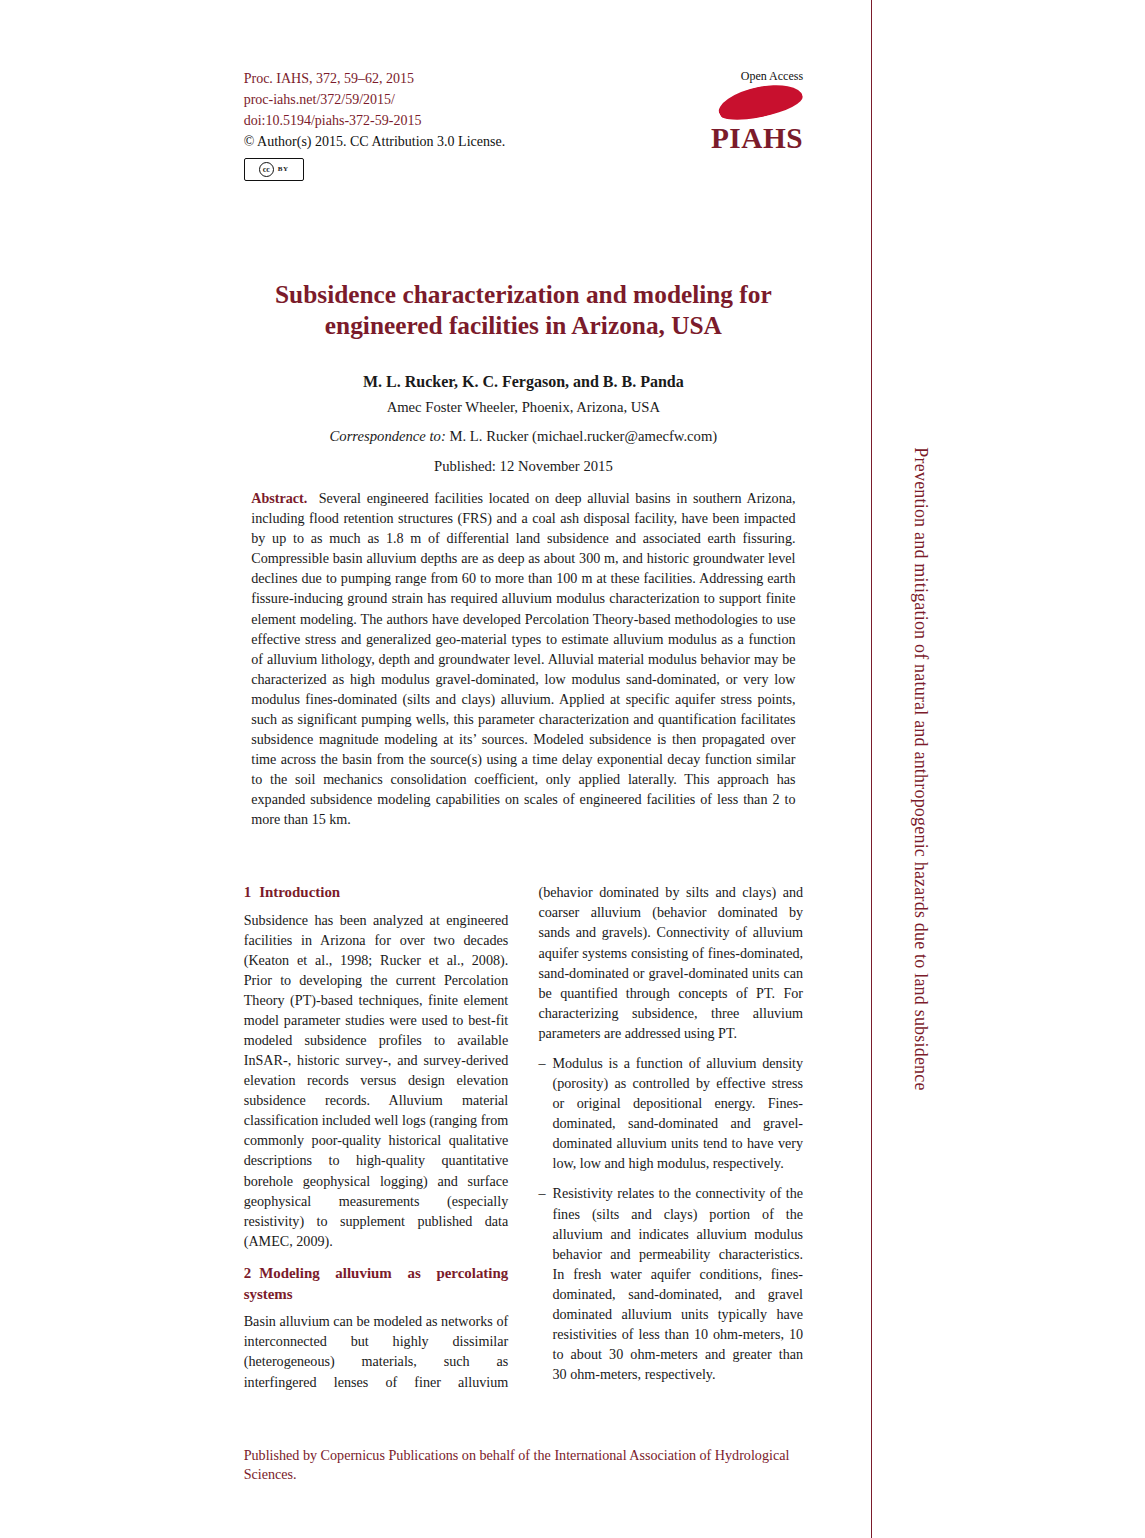Prevention and mitigation of natural and anthropogenic hazards due to land subsidence
Proc. IAHS, 372, 59–62, 2015
proc-iahs.net/372/59/2015/
doi:10.5194/piahs-372-59-2015
© Author(s) 2015. CC Attribution 3.0 License.
cc
BY
Open Access
PIAHS
Subsidence characterization and modeling for
engineered facilities in Arizona, USA
M. L. Rucker, K. C. Fergason, and B. B. Panda
Amec Foster Wheeler, Phoenix, Arizona, USA
Correspondence to: M. L. Rucker (michael.rucker@amecfw.com)
Published: 12 November 2015
Abstract. Several engineered facilities located on deep alluvial basins in southern Arizona, including flood retention structures (FRS) and a coal ash disposal facility, have been impacted by up to as much as 1.8 m of differential land subsidence and associated earth fissuring. Compressible basin alluvium depths are as deep as about 300 m, and historic groundwater level declines due to pumping range from 60 to more than 100 m at these facilities. Addressing earth fissure-inducing ground strain has required alluvium modulus characterization to support finite element modeling. The authors have developed Percolation Theory-based methodologies to use effective stress and generalized geo-material types to estimate alluvium modulus as a function of alluvium lithology, depth and groundwater level. Alluvial material modulus behavior may be characterized as high modulus gravel-dominated, low modulus sand-dominated, or very low modulus fines-dominated (silts and clays) alluvium. Applied at specific aquifer stress points, such as significant pumping wells, this parameter characterization and quantification facilitates subsidence magnitude modeling at its’ sources. Modeled subsidence is then propagated over time across the basin from the source(s) using a time delay exponential decay function similar to the soil mechanics consolidation coefficient, only applied laterally. This approach has expanded subsidence modeling capabilities on scales of engineered facilities of less than 2 to more than 15 km.
1 Introduction
Subsidence has been analyzed at engineered facilities in Arizona for over two decades (Keaton et al., 1998; Rucker et al., 2008). Prior to developing the current Percolation Theory (PT)-based techniques, finite element model parameter studies were used to best-fit modeled subsidence profiles to available InSAR-, historic survey-, and survey-derived elevation records versus design elevation subsidence records. Alluvium material classification included well logs (ranging from commonly poor-quality historical qualitative descriptions to high-quality quantitative borehole geophysical logging) and surface geophysical measurements (especially resistivity) to supplement published data (AMEC, 2009).
2 Modeling alluvium as percolating systems
Basin alluvium can be modeled as networks of interconnected but highly dissimilar (heterogeneous) materials, such as interfingered lenses of finer alluvium (behavior dominated by silts and clays) and coarser alluvium (behavior dominated by sands and gravels). Connectivity of alluvium aquifer systems consisting of fines-dominated, sand-dominated or gravel-dominated units can be quantified through concepts of PT. For characterizing subsidence, three alluvium parameters are addressed using PT.
Modulus is a function of alluvium density (porosity) as controlled by effective stress or original depositional energy. Fines-dominated, sand-dominated and gravel-dominated alluvium units tend to have very low, low and high modulus, respectively.
Resistivity relates to the connectivity of the fines (silts and clays) portion of the alluvium and indicates alluvium modulus behavior and permeability characteristics. In fresh water aquifer conditions, fines-dominated, sand-dominated, and gravel dominated alluvium units typically have resistivities of less than 10 ohm-meters, 10 to about 30 ohm-meters and greater than 30 ohm-meters, respectively.
Published by Copernicus Publications on behalf of the International Association of Hydrological Sciences.